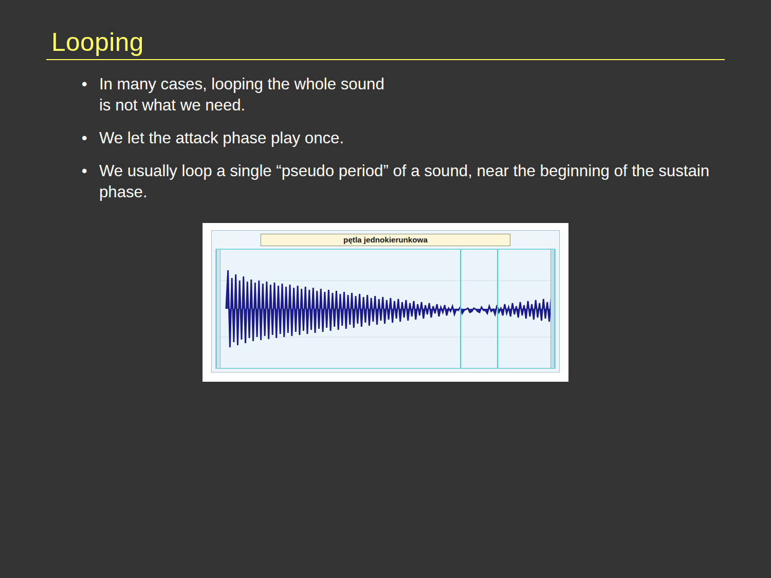Looping
In many cases, looping the whole sound
is not what we need.
We let the attack phase play once.
We usually loop a single “pseudo period” of a sound, near the beginning of the sustain phase.
pętla jednokierunkowa